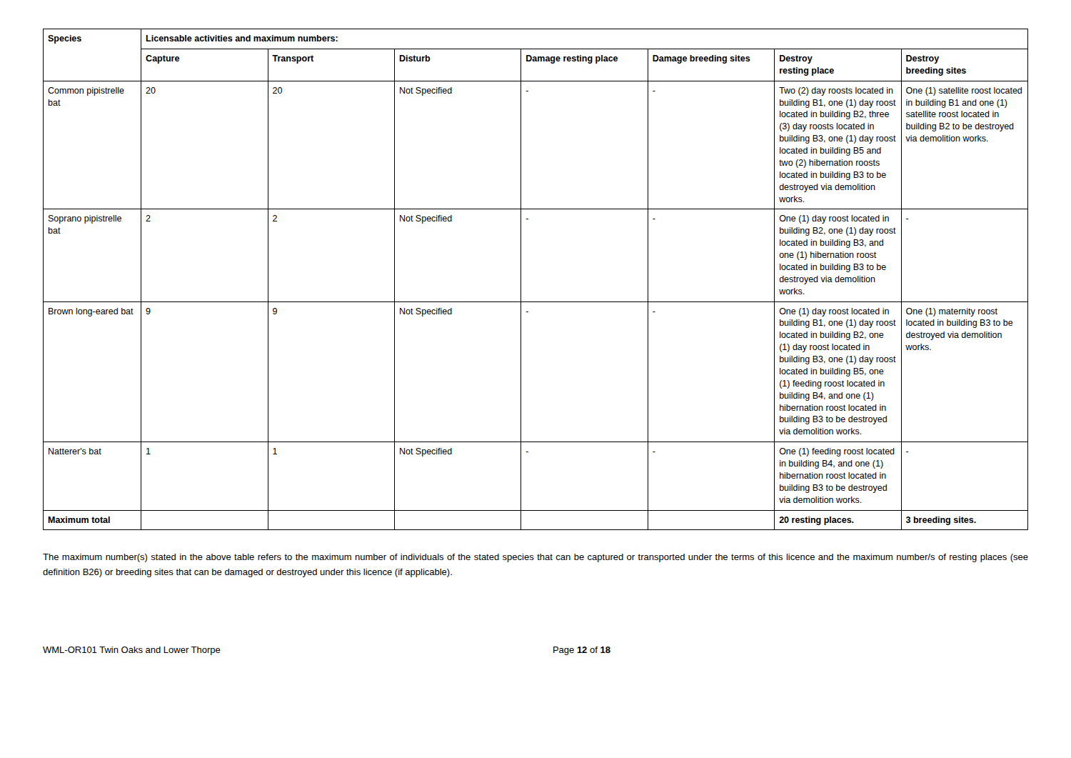| Species | Licensable activities and maximum numbers: |
| --- | --- |
| Capture | Transport | Disturb | Damage resting place | Damage breeding sites | Destroy resting place | Destroy breeding sites |
| Common pipistrelle bat | 20 | 20 | Not Specified | - | - | Two (2) day roosts located in building B1, one (1) day roost located in building B2, three (3) day roosts located in building B3, one (1) day roost located in building B5 and two (2) hibernation roosts located in building B3 to be destroyed via demolition works. | One (1) satellite roost located in building B1 and one (1) satellite roost located in building B2 to be destroyed via demolition works. |
| Soprano pipistrelle bat | 2 | 2 | Not Specified | - | - | One (1) day roost located in building B2, one (1) day roost located in building B3, and one (1) hibernation roost located in building B3 to be destroyed via demolition works. | - |
| Brown long-eared bat | 9 | 9 | Not Specified | - | - | One (1) day roost located in building B1, one (1) day roost located in building B2, one (1) day roost located in building B3, one (1) day roost located in building B5, one (1) feeding roost located in building B4, and one (1) hibernation roost located in building B3 to be destroyed via demolition works. | One (1) maternity roost located in building B3 to be destroyed via demolition works. |
| Natterer's bat | 1 | 1 | Not Specified | - | - | One (1) feeding roost located in building B4, and one (1) hibernation roost located in building B3 to be destroyed via demolition works. | - |
| Maximum total | | | | | | 20 resting places. | 3 breeding sites. |
The maximum number(s) stated in the above table refers to the maximum number of individuals of the stated species that can be captured or transported under the terms of this licence and the maximum number/s of resting places (see definition B26) or breeding sites that can be damaged or destroyed under this licence (if applicable).
WML-OR101 Twin Oaks and Lower Thorpe
Page 12 of 18